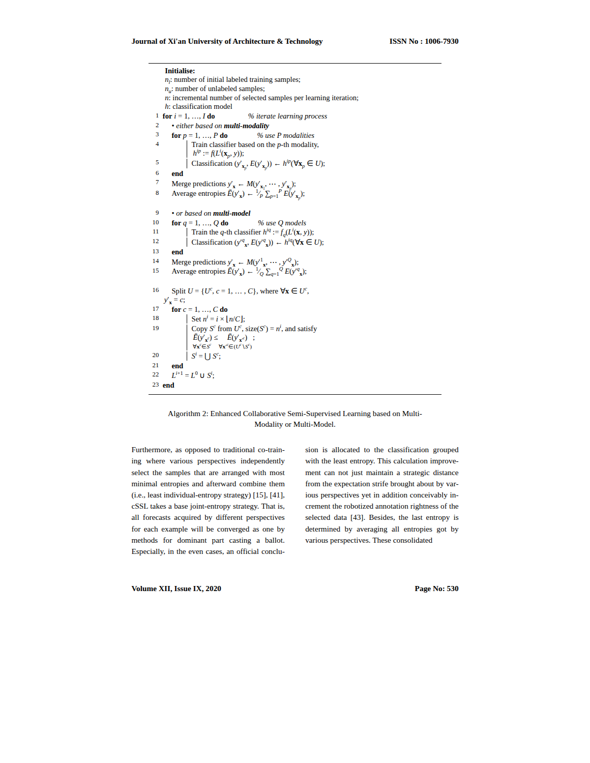Journal of Xi'an University of Architecture & Technology ISSN No : 1006-7930
Initialise:
nl: number of initial labeled training samples;
nu: number of unlabeled samples;
n: incremental number of selected samples per learning iteration;
h: classification model
| 1 | for i = 1, …, I do % iterate learning process |
| 2 | • either based on multi-modality |
| 3 | for p = 1, …, P do % use P modalities |
| 4 | Train classifier based on the p -th modality, h ip := f ( L i ( x p , y )); |
| 5 | Classification ( y ′ x p , E ( y ′ x p )) ← h ip (∀ x p ∈ U ); |
| 6 | end |
| 7 | Merge predictions y ′ x ← M ( y ′ x 1 , ⋯ , y ′ x p ); |
| 8 | Average entropies Ē ( y ′ x ) ← 1 ⁄ P ∑ p =1 P E ( y ′ x p ); |
| 9 | • or based on multi-model |
| 10 | for q = 1, …, Q do % use Q models |
| 11 | Train the q -th classifier h iq := f q ( L i ( x , y )); |
| 12 | Classification ( y ′ q x , E ( y ′ q x )) ← h iq (∀ x ∈ U ); |
| 13 | end |
| 14 | Merge predictions y ′ x ← M ( y ′ 1 x , ⋯ , y ′ Q x ); |
| 15 | Average entropies Ē ( y ′ x ) ← 1 ⁄ Q ∑ q =1 Q E ( y ′ q x ); |
| 16 | Split U = { U c , c = 1, … , C }, where ∀ x ∈ U c , y ′ x = c ; |
| 17 | for c = 1, …, C do |
| 18 | Set n i = i × ⌊ n / C ⌋; |
| 19 | Copy S c from U c , size( S c ) = n i , and satisfy Ē ( y ′ x c ) ≤ Ē ( y ′ x ′ c ) ; ∀ x c ∈ S c ∀ x ′ c ∈( U c ∖ S c ) |
| 20 | S i = ⋃ S c ; |
| 21 | end |
| 22 | L i +1 = L 0 ∪ S i ; |
| 23 | end |
Algorithm 2: Enhanced Collaborative Semi-Supervised Learning based on Multi-Modality or Multi-Model.
Furthermore, as opposed to traditional co-training where various perspectives independently select the samples that are arranged with most minimal entropies and afterward combine them (i.e., least individual-entropy strategy) [15], [41], cSSL takes a base joint-entropy strategy. That is, all forecasts acquired by different perspectives for each example will be converged as one by methods for dominant part casting a ballot. Especially, in the even cases, an official conclusion is allocated to the classification grouped with the least entropy. This calculation improvement can not just maintain a strategic distance from the expectation strife brought about by various perspectives yet in addition conceivably increment the robotized annotation rightness of the selected data [43]. Besides, the last entropy is determined by averaging all entropies got by various perspectives. These consolidated
Volume XII, Issue IX, 2020 Page No: 530